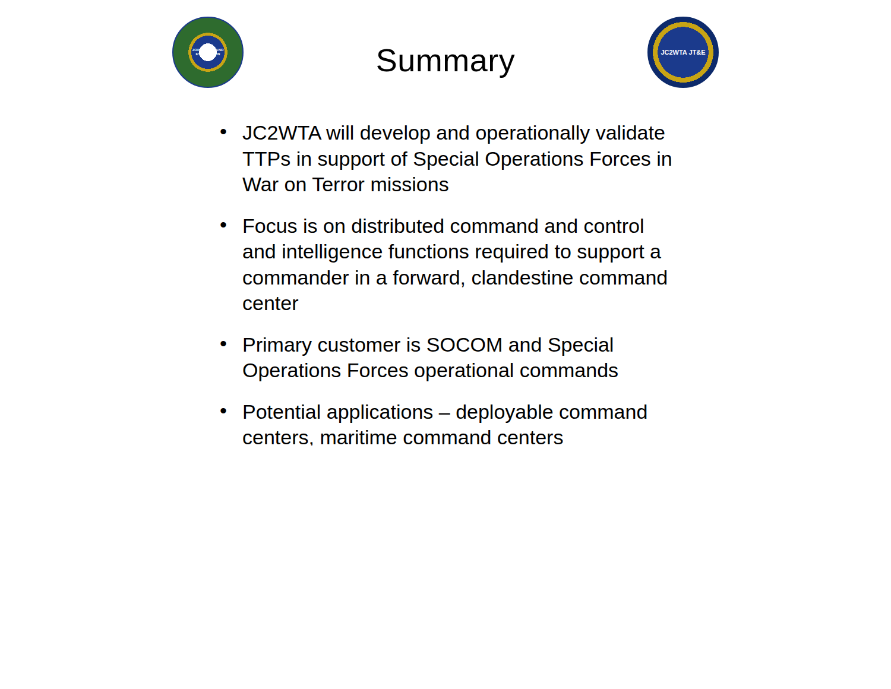Summary
JC2WTA will develop and operationally validate TTPs in support of Special Operations Forces in War on Terror missions
Focus is on distributed command and control and intelligence functions required to support a commander in a forward, clandestine command center
Primary customer is SOCOM and Special Operations Forces operational commands
Potential applications – deployable command centers, maritime command centers